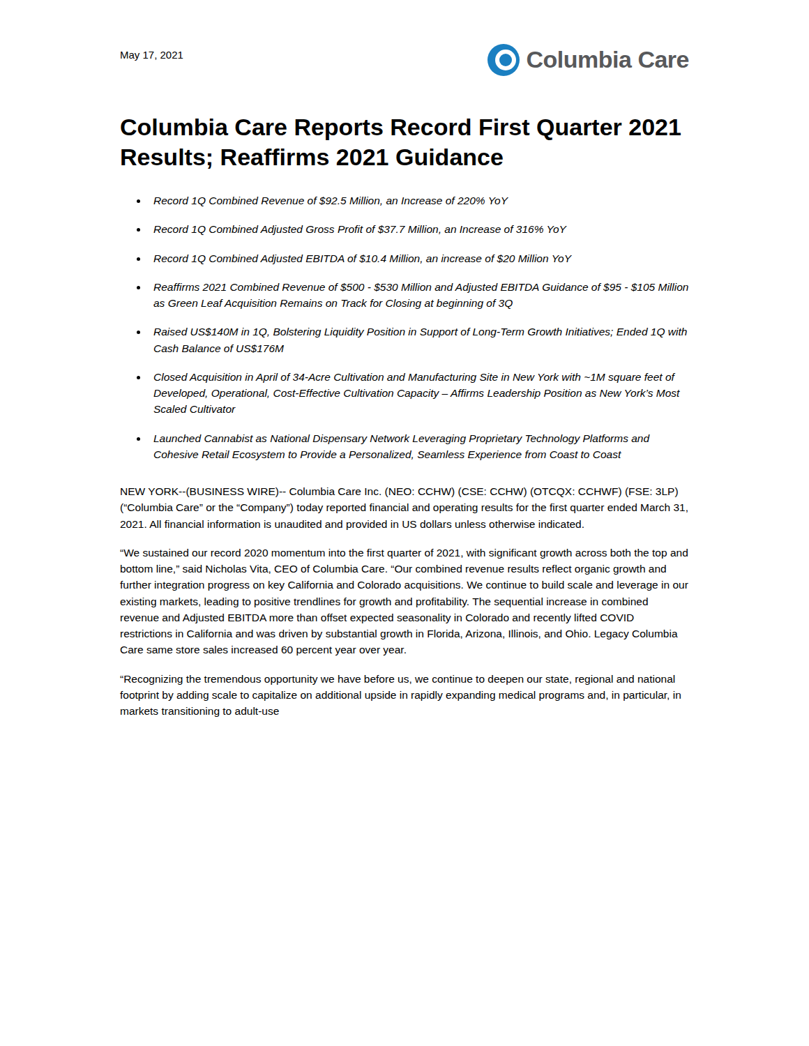May 17, 2021
Columbia Care
Columbia Care Reports Record First Quarter 2021 Results; Reaffirms 2021 Guidance
Record 1Q Combined Revenue of $92.5 Million, an Increase of 220% YoY
Record 1Q Combined Adjusted Gross Profit of $37.7 Million, an Increase of 316% YoY
Record 1Q Combined Adjusted EBITDA of $10.4 Million, an increase of $20 Million YoY
Reaffirms 2021 Combined Revenue of $500 - $530 Million and Adjusted EBITDA Guidance of $95 - $105 Million as Green Leaf Acquisition Remains on Track for Closing at beginning of 3Q
Raised US$140M in 1Q, Bolstering Liquidity Position in Support of Long-Term Growth Initiatives; Ended 1Q with Cash Balance of US$176M
Closed Acquisition in April of 34-Acre Cultivation and Manufacturing Site in New York with ~1M square feet of Developed, Operational, Cost-Effective Cultivation Capacity – Affirms Leadership Position as New York’s Most Scaled Cultivator
Launched Cannabist as National Dispensary Network Leveraging Proprietary Technology Platforms and Cohesive Retail Ecosystem to Provide a Personalized, Seamless Experience from Coast to Coast
NEW YORK--(BUSINESS WIRE)-- Columbia Care Inc. (NEO: CCHW) (CSE: CCHW) (OTCQX: CCHWF) (FSE: 3LP) (“Columbia Care” or the “Company”) today reported financial and operating results for the first quarter ended March 31, 2021. All financial information is unaudited and provided in US dollars unless otherwise indicated.
“We sustained our record 2020 momentum into the first quarter of 2021, with significant growth across both the top and bottom line,” said Nicholas Vita, CEO of Columbia Care. “Our combined revenue results reflect organic growth and further integration progress on key California and Colorado acquisitions. We continue to build scale and leverage in our existing markets, leading to positive trendlines for growth and profitability. The sequential increase in combined revenue and Adjusted EBITDA more than offset expected seasonality in Colorado and recently lifted COVID restrictions in California and was driven by substantial growth in Florida, Arizona, Illinois, and Ohio. Legacy Columbia Care same store sales increased 60 percent year over year.
“Recognizing the tremendous opportunity we have before us, we continue to deepen our state, regional and national footprint by adding scale to capitalize on additional upside in rapidly expanding medical programs and, in particular, in markets transitioning to adult-use